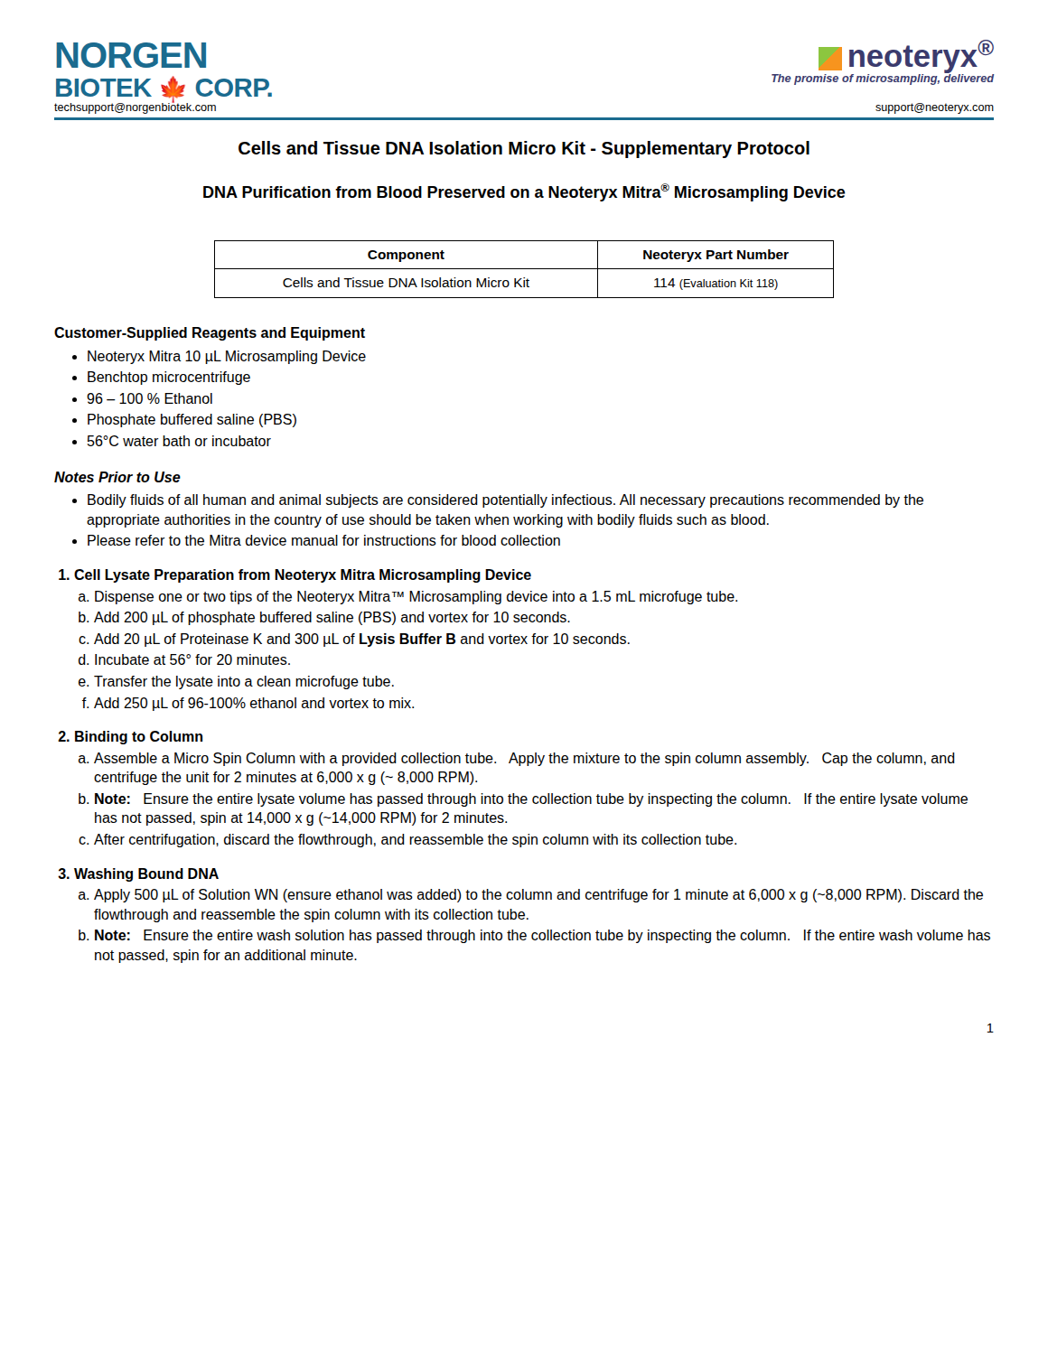NORGEN
BIOTEK 🍁 CORP.
neoteryx®
The promise of microsampling, delivered
techsupport@norgenbiotek.com support@neoteryx.com
Cells and Tissue DNA Isolation Micro Kit - Supplementary Protocol
DNA Purification from Blood Preserved on a Neoteryx Mitra® Microsampling Device
| Component | Neoteryx Part Number |
| --- | --- |
| Cells and Tissue DNA Isolation Micro Kit | 114 (Evaluation Kit 118) |
Customer-Supplied Reagents and Equipment
Neoteryx Mitra 10 µL Microsampling Device
Benchtop microcentrifuge
96 – 100 % Ethanol
Phosphate buffered saline (PBS)
56°C water bath or incubator
Notes Prior to Use
Bodily fluids of all human and animal subjects are considered potentially infectious. All necessary precautions recommended by the appropriate authorities in the country of use should be taken when working with bodily fluids such as blood.
Please refer to the Mitra device manual for instructions for blood collection
Cell Lysate Preparation from Neoteryx Mitra Microsampling Device
Dispense one or two tips of the Neoteryx Mitra™ Microsampling device into a 1.5 mL microfuge tube.
Add 200 µL of phosphate buffered saline (PBS) and vortex for 10 seconds.
Add 20 µL of Proteinase K and 300 µL of Lysis Buffer B and vortex for 10 seconds.
Incubate at 56° for 20 minutes.
Transfer the lysate into a clean microfuge tube.
Add 250 µL of 96-100% ethanol and vortex to mix.
Binding to Column
Assemble a Micro Spin Column with a provided collection tube. Apply the mixture to the spin column assembly. Cap the column, and centrifuge the unit for 2 minutes at 6,000 x g (~ 8,000 RPM).
Note: Ensure the entire lysate volume has passed through into the collection tube by inspecting the column. If the entire lysate volume has not passed, spin at 14,000 x g (~14,000 RPM) for 2 minutes.
After centrifugation, discard the flowthrough, and reassemble the spin column with its collection tube.
Washing Bound DNA
Apply 500 µL of Solution WN (ensure ethanol was added) to the column and centrifuge for 1 minute at 6,000 x g (~8,000 RPM). Discard the flowthrough and reassemble the spin column with its collection tube.
Note: Ensure the entire wash solution has passed through into the collection tube by inspecting the column. If the entire wash volume has not passed, spin for an additional minute.
1